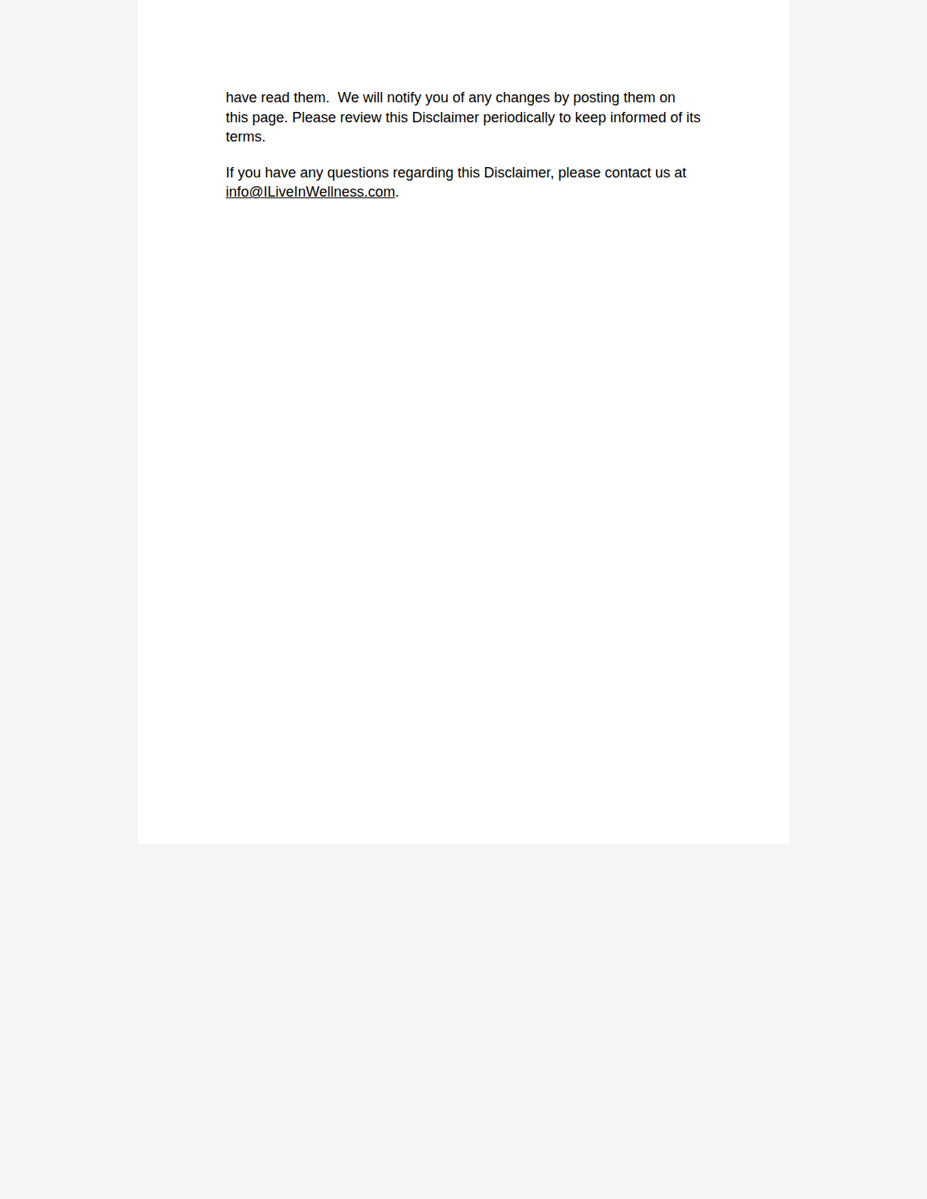have read them. We will notify you of any changes by posting them on this page. Please review this Disclaimer periodically to keep informed of its terms.
If you have any questions regarding this Disclaimer, please contact us at info@ILiveInWellness.com.